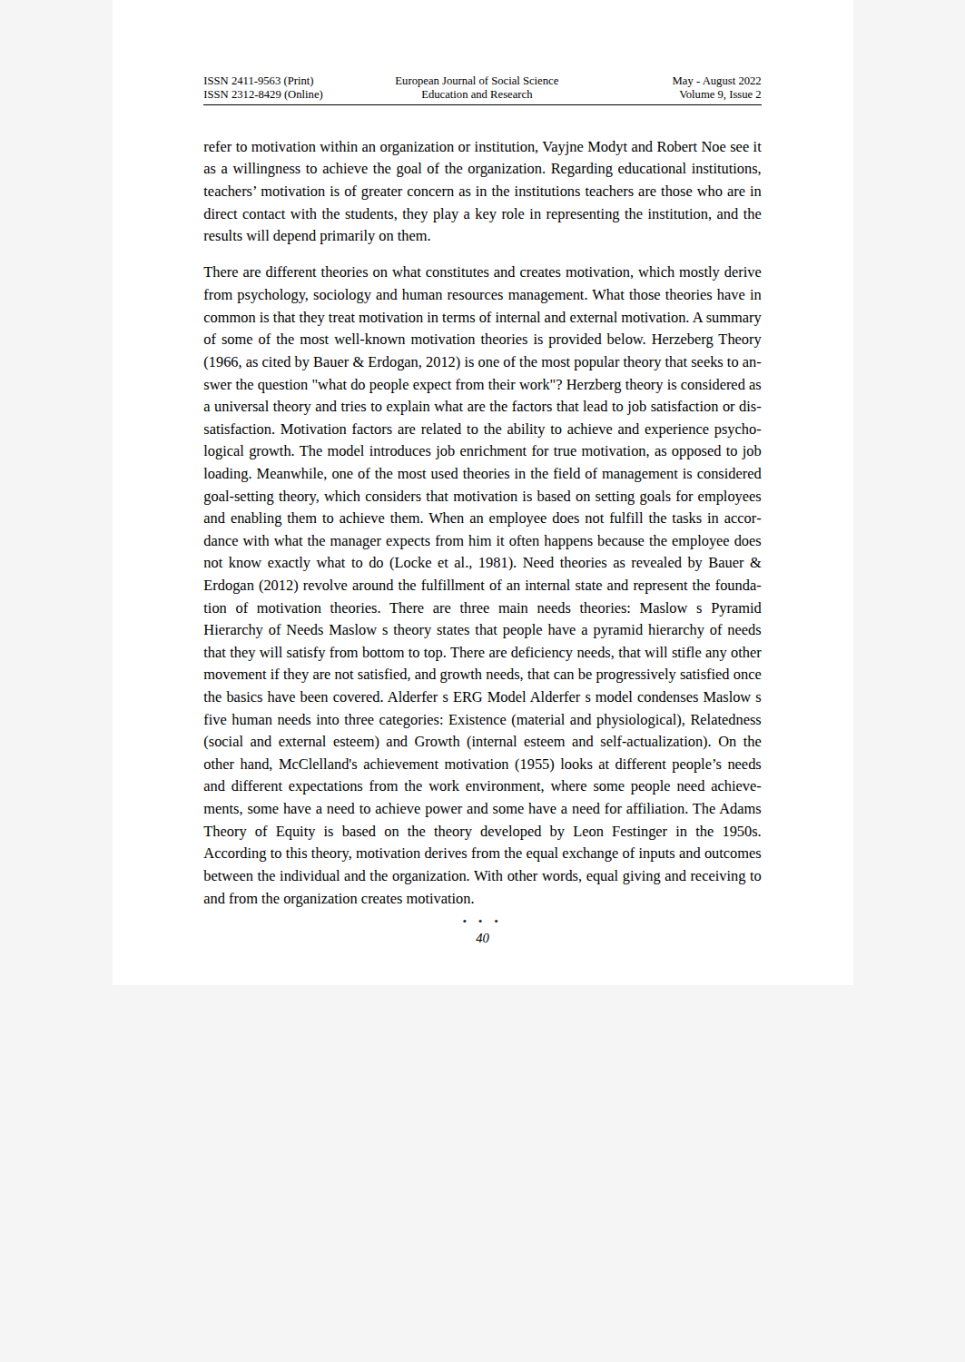| ISSN 2411-9563 (Print) | European Journal of Social Science | May - August 2022 |
| ISSN 2312-8429 (Online) | Education and Research | Volume 9, Issue 2 |
refer to motivation within an organization or institution, Vayjne Modyt and Robert Noe see it as a willingness to achieve the goal of the organization. Regarding educational institutions, teachers’ motivation is of greater concern as in the institutions teachers are those who are in direct contact with the students, they play a key role in representing the institution, and the results will depend primarily on them.
There are different theories on what constitutes and creates motivation, which mostly derive from psychology, sociology and human resources management. What those theories have in common is that they treat motivation in terms of internal and external motivation. A summary of some of the most well-known motivation theories is provided below. Herzeberg Theory (1966, as cited by Bauer & Erdogan, 2012) is one of the most popular theory that seeks to answer the question "what do people expect from their work"? Herzberg theory is considered as a universal theory and tries to explain what are the factors that lead to job satisfaction or dissatisfaction. Motivation factors are related to the ability to achieve and experience psychological growth. The model introduces job enrichment for true motivation, as opposed to job loading. Meanwhile, one of the most used theories in the field of management is considered goal-setting theory, which considers that motivation is based on setting goals for employees and enabling them to achieve them. When an employee does not fulfill the tasks in accordance with what the manager expects from him it often happens because the employee does not know exactly what to do (Locke et al., 1981). Need theories as revealed by Bauer & Erdogan (2012) revolve around the fulfillment of an internal state and represent the foundation of motivation theories. There are three main needs theories: Maslow s Pyramid Hierarchy of Needs Maslow s theory states that people have a pyramid hierarchy of needs that they will satisfy from bottom to top. There are deficiency needs, that will stifle any other movement if they are not satisfied, and growth needs, that can be progressively satisfied once the basics have been covered. Alderfer s ERG Model Alderfer s model condenses Maslow s five human needs into three categories: Existence (material and physiological), Relatedness (social and external esteem) and Growth (internal esteem and self-actualization). On the other hand, McClelland's achievement motivation (1955) looks at different people’s needs and different expectations from the work environment, where some people need achievements, some have a need to achieve power and some have a need for affiliation. The Adams Theory of Equity is based on the theory developed by Leon Festinger in the 1950s. According to this theory, motivation derives from the equal exchange of inputs and outcomes between the individual and the organization. With other words, equal giving and receiving to and from the organization creates motivation.
• • •
40